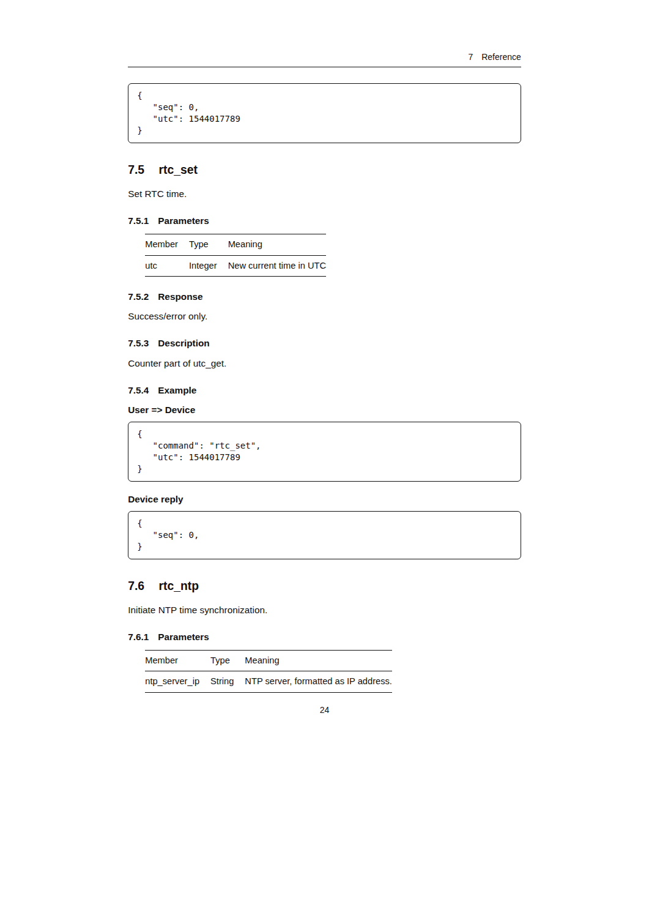7 Reference
{
   "seq": 0,
   "utc": 1544017789
}
7.5rtc_set
Set RTC time.
7.5.1 Parameters
| Member | Type | Meaning |
| --- | --- | --- |
| utc | Integer | New current time in UTC |
7.5.2 Response
Success/error only.
7.5.3 Description
Counter part of utc_get.
7.5.4 Example
User => Device
{
   "command": "rtc_set",
   "utc": 1544017789
}
Device reply
{
   "seq": 0,
}
7.6rtc_ntp
Initiate NTP time synchronization.
7.6.1 Parameters
| Member | Type | Meaning |
| --- | --- | --- |
| ntp_server_ip | String | NTP server, formatted as IP address. |
24